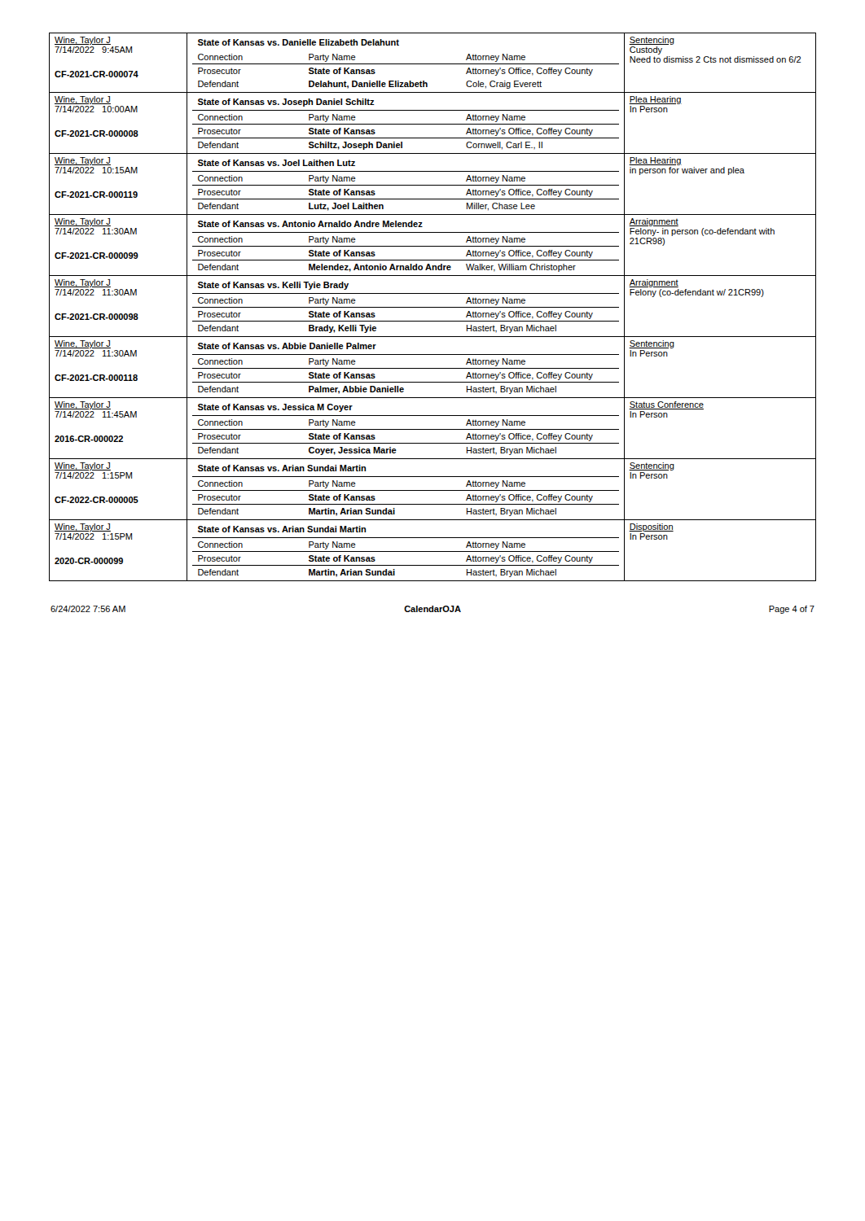| Wine, Taylor J 7/14/2022 9:45AM CF-2021-CR-000074 | State of Kansas vs. Danielle Elizabeth Delahunt / Connection / Party Name / Attorney Name / / Prosecutor / State of Kansas / Attorney's Office, Coffey County / / Defendant / Delahunt, Danielle Elizabeth / Cole, Craig Everett / | Sentencing Custody Need to dismiss 2 Cts not dismissed on 6/2 |
| Wine, Taylor J 7/14/2022 10:00AM CF-2021-CR-000008 | State of Kansas vs. Joseph Daniel Schiltz / Connection / Party Name / Attorney Name / / Prosecutor / State of Kansas / Attorney's Office, Coffey County / / Defendant / Schiltz, Joseph Daniel / Cornwell, Carl E., II / | Plea Hearing In Person |
| Wine, Taylor J 7/14/2022 10:15AM CF-2021-CR-000119 | State of Kansas vs. Joel Laithen Lutz / Connection / Party Name / Attorney Name / / Prosecutor / State of Kansas / Attorney's Office, Coffey County / / Defendant / Lutz, Joel Laithen / Miller, Chase Lee / | Plea Hearing in person for waiver and plea |
| Wine, Taylor J 7/14/2022 11:30AM CF-2021-CR-000099 | State of Kansas vs. Antonio Arnaldo Andre Melendez / Connection / Party Name / Attorney Name / / Prosecutor / State of Kansas / Attorney's Office, Coffey County / / Defendant / Melendez, Antonio Arnaldo Andre / Walker, William Christopher / | Arraignment Felony- in person (co-defendant with 21CR98) |
| Wine, Taylor J 7/14/2022 11:30AM CF-2021-CR-000098 | State of Kansas vs. Kelli Tyie Brady / Connection / Party Name / Attorney Name / / Prosecutor / State of Kansas / Attorney's Office, Coffey County / / Defendant / Brady, Kelli Tyie / Hastert, Bryan Michael / | Arraignment Felony (co-defendant w/ 21CR99) |
| Wine, Taylor J 7/14/2022 11:30AM CF-2021-CR-000118 | State of Kansas vs. Abbie Danielle Palmer / Connection / Party Name / Attorney Name / / Prosecutor / State of Kansas / Attorney's Office, Coffey County / / Defendant / Palmer, Abbie Danielle / Hastert, Bryan Michael / | Sentencing In Person |
| Wine, Taylor J 7/14/2022 11:45AM 2016-CR-000022 | State of Kansas vs. Jessica M Coyer / Connection / Party Name / Attorney Name / / Prosecutor / State of Kansas / Attorney's Office, Coffey County / / Defendant / Coyer, Jessica Marie / Hastert, Bryan Michael / | Status Conference In Person |
| Wine, Taylor J 7/14/2022 1:15PM CF-2022-CR-000005 | State of Kansas vs. Arian Sundai Martin / Connection / Party Name / Attorney Name / / Prosecutor / State of Kansas / Attorney's Office, Coffey County / / Defendant / Martin, Arian Sundai / Hastert, Bryan Michael / | Sentencing In Person |
| Wine, Taylor J 7/14/2022 1:15PM 2020-CR-000099 | State of Kansas vs. Arian Sundai Martin / Connection / Party Name / Attorney Name / / Prosecutor / State of Kansas / Attorney's Office, Coffey County / / Defendant / Martin, Arian Sundai / Hastert, Bryan Michael / | Disposition In Person |
| 6/24/2022 7:56 AM | CalendarOJA | Page 4 of 7 |